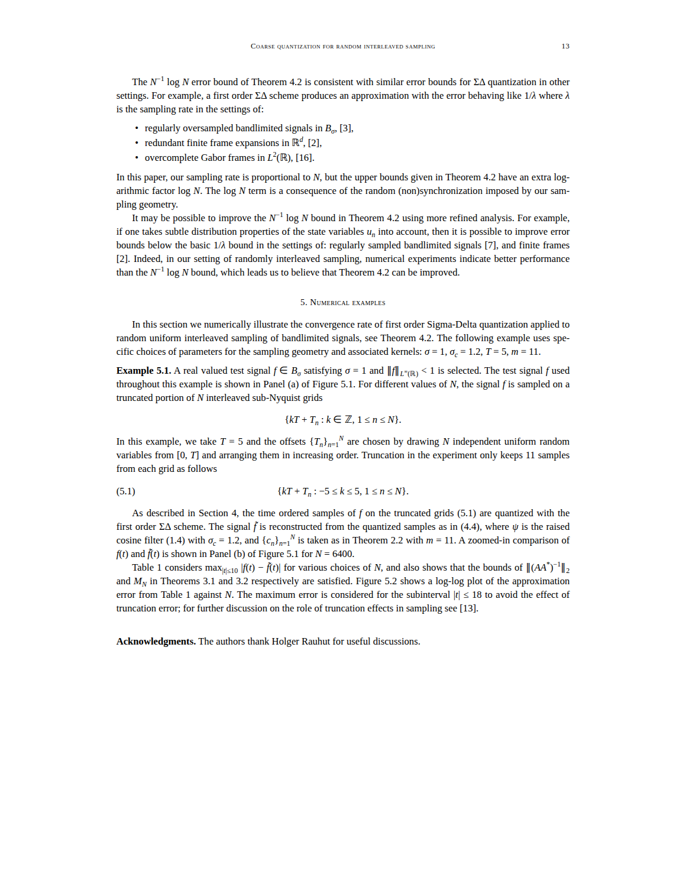Coarse quantization for random interleaved sampling 13
The N−1 log N error bound of Theorem 4.2 is consistent with similar error bounds for ΣΔ quantization in other settings. For example, a first order ΣΔ scheme produces an approximation with the error behaving like 1/λ where λ is the sampling rate in the settings of:
regularly oversampled bandlimited signals in Bσ, [3],
redundant finite frame expansions in ℝd, [2],
overcomplete Gabor frames in L2(ℝ), [16].
In this paper, our sampling rate is proportional to N, but the upper bounds given in Theorem 4.2 have an extra logarithmic factor log N. The log N term is a consequence of the random (non)synchronization imposed by our sampling geometry.
It may be possible to improve the N−1 log N bound in Theorem 4.2 using more refined analysis. For example, if one takes subtle distribution properties of the state variables un into account, then it is possible to improve error bounds below the basic 1/λ bound in the settings of: regularly sampled bandlimited signals [7], and finite frames [2]. Indeed, in our setting of randomly interleaved sampling, numerical experiments indicate better performance than the N−1 log N bound, which leads us to believe that Theorem 4.2 can be improved.
5. Numerical examples
In this section we numerically illustrate the convergence rate of first order Sigma-Delta quantization applied to random uniform interleaved sampling of bandlimited signals, see Theorem 4.2. The following example uses specific choices of parameters for the sampling geometry and associated kernels: σ = 1, σc = 1.2, T = 5, m = 11.
Example 5.1. A real valued test signal f ∈ Bσ satisfying σ = 1 and ∥f∥L∞(ℝ) < 1 is selected. The test signal f used throughout this example is shown in Panel (a) of Figure 5.1. For different values of N, the signal f is sampled on a truncated portion of N interleaved sub-Nyquist grids
{kT + Tn : k ∈ ℤ, 1 ≤ n ≤ N}.
In this example, we take T = 5 and the offsets {Tn}n=1N are chosen by drawing N independent uniform random variables from [0, T] and arranging them in increasing order. Truncation in the experiment only keeps 11 samples from each grid as follows
(5.1) {kT + Tn : −5 ≤ k ≤ 5, 1 ≤ n ≤ N}.
As described in Section 4, the time ordered samples of f on the truncated grids (5.1) are quantized with the first order ΣΔ scheme. The signal f̃ is reconstructed from the quantized samples as in (4.4), where ψ is the raised cosine filter (1.4) with σc = 1.2, and {cn}n=1N is taken as in Theorem 2.2 with m = 11. A zoomed-in comparison of f(t) and f̃(t) is shown in Panel (b) of Figure 5.1 for N = 6400.
Table 1 considers max|t|≤10 |f(t) − f̃(t)| for various choices of N, and also shows that the bounds of ∥(AA*)−1∥2 and MN in Theorems 3.1 and 3.2 respectively are satisfied. Figure 5.2 shows a log-log plot of the approximation error from Table 1 against N. The maximum error is considered for the subinterval |t| ≤ 18 to avoid the effect of truncation error; for further discussion on the role of truncation effects in sampling see [13].
Acknowledgments. The authors thank Holger Rauhut for useful discussions.